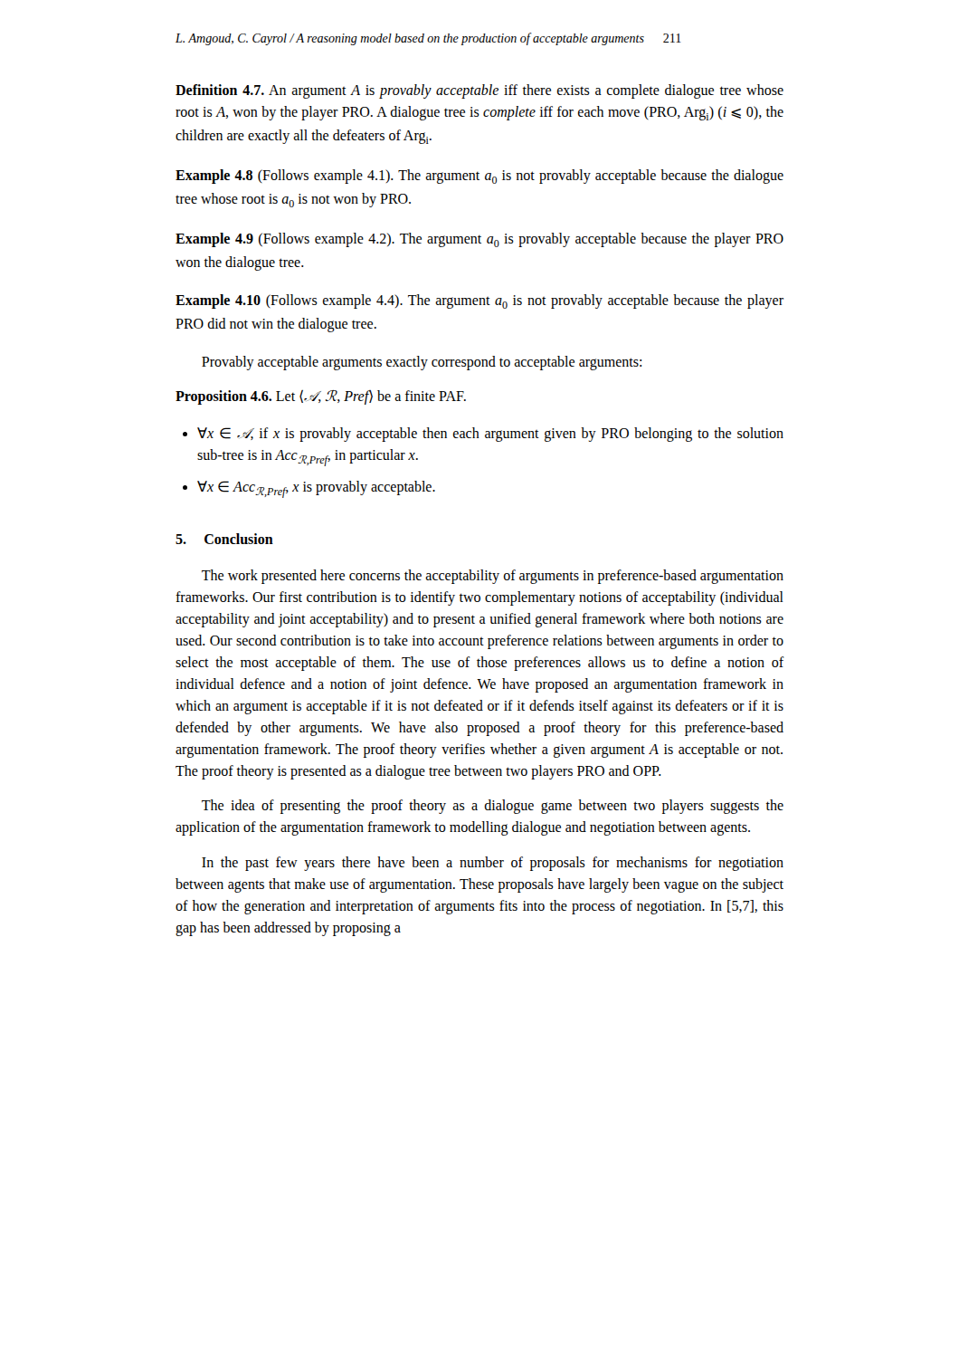L. Amgoud, C. Cayrol / A reasoning model based on the production of acceptable arguments211
Definition 4.7. An argument A is provably acceptable iff there exists a complete dialogue tree whose root is A, won by the player PRO. A dialogue tree is complete iff for each move (PRO, Argi) (i ⩽ 0), the children are exactly all the defeaters of Argi.
Example 4.8 (Follows example 4.1). The argument a0 is not provably acceptable because the dialogue tree whose root is a0 is not won by PRO.
Example 4.9 (Follows example 4.2). The argument a0 is provably acceptable because the player PRO won the dialogue tree.
Example 4.10 (Follows example 4.4). The argument a0 is not provably acceptable because the player PRO did not win the dialogue tree.
Provably acceptable arguments exactly correspond to acceptable arguments:
Proposition 4.6. Let ⟨𝒜, ℛ, Pref⟩ be a finite PAF.
∀x ∈ 𝒜, if x is provably acceptable then each argument given by PRO belonging to the solution sub-tree is in Accℛ,Pref, in particular x.
∀x ∈ Accℛ,Pref, x is provably acceptable.
5. Conclusion
The work presented here concerns the acceptability of arguments in preference-based argumentation frameworks. Our first contribution is to identify two complementary notions of acceptability (individual acceptability and joint acceptability) and to present a unified general framework where both notions are used. Our second contribution is to take into account preference relations between arguments in order to select the most acceptable of them. The use of those preferences allows us to define a notion of individual defence and a notion of joint defence. We have proposed an argumentation framework in which an argument is acceptable if it is not defeated or if it defends itself against its defeaters or if it is defended by other arguments. We have also proposed a proof theory for this preference-based argumentation framework. The proof theory verifies whether a given argument A is acceptable or not. The proof theory is presented as a dialogue tree between two players PRO and OPP.
The idea of presenting the proof theory as a dialogue game between two players suggests the application of the argumentation framework to modelling dialogue and negotiation between agents.
In the past few years there have been a number of proposals for mechanisms for negotiation between agents that make use of argumentation. These proposals have largely been vague on the subject of how the generation and interpretation of arguments fits into the process of negotiation. In [5,7], this gap has been addressed by proposing a